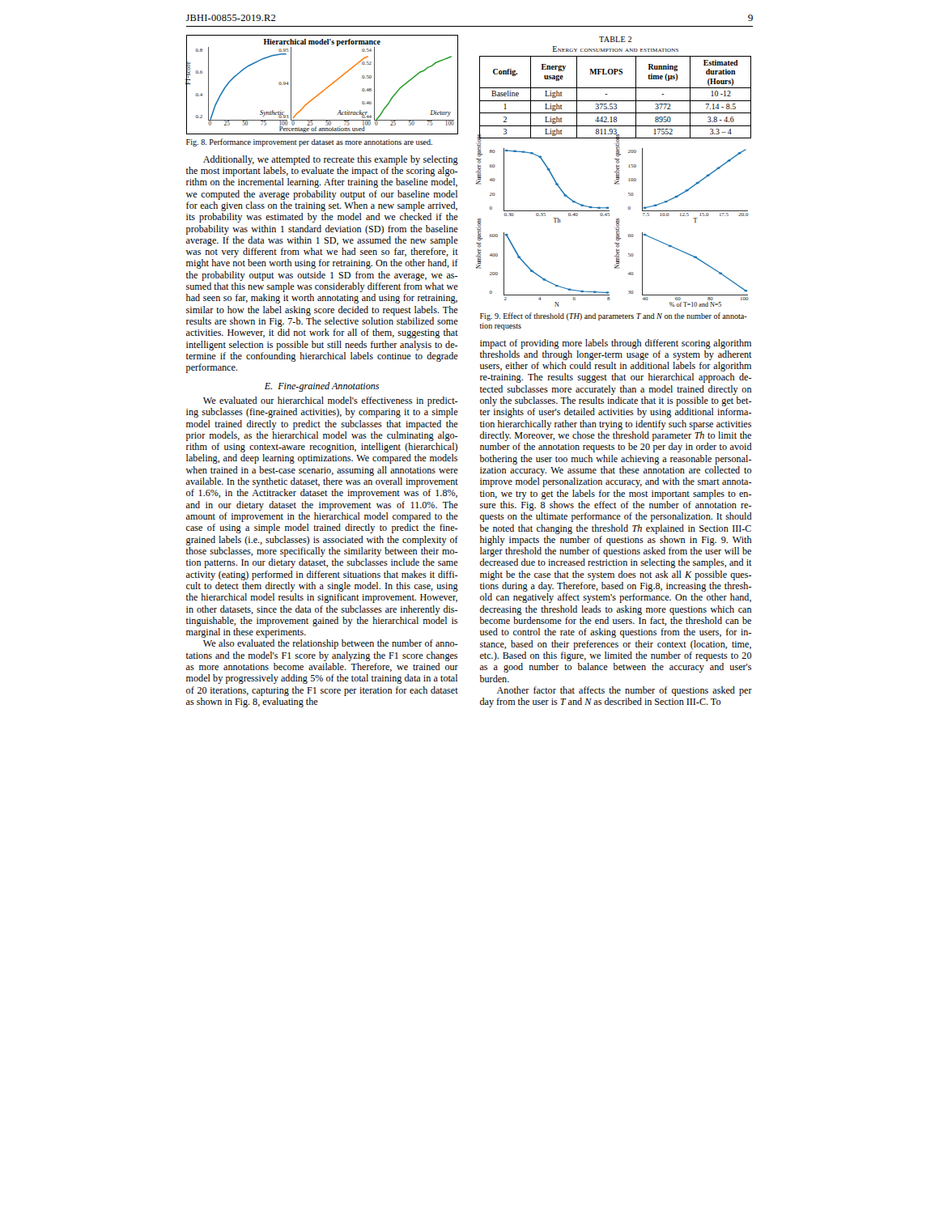JBHI-00855-2019.R2
9
Hierarchical model's performance
F1-score
0.80.60.40.2
Synthetic
0255075100
0.950.940.93
Actitracker
0255075100
0.540.520.500.480.460.44
Dietary
0255075100
Percentage of annotations used
Fig. 8. Performance improvement per dataset as more annotations are used.
Additionally, we attempted to recreate this example by selecting the most important labels, to evaluate the impact of the scoring algorithm on the incremental learning. After training the baseline model, we computed the average probability output of our baseline model for each given class on the training set. When a new sample arrived, its probability was estimated by the model and we checked if the probability was within 1 standard deviation (SD) from the baseline average. If the data was within 1 SD, we assumed the new sample was not very different from what we had seen so far, therefore, it might have not been worth using for retraining. On the other hand, if the probability output was outside 1 SD from the average, we assumed that this new sample was considerably different from what we had seen so far, making it worth annotating and using for retraining, similar to how the label asking score decided to request labels. The results are shown in Fig. 7-b. The selective solution stabilized some activities. However, it did not work for all of them, suggesting that intelligent selection is possible but still needs further analysis to determine if the confounding hierarchical labels continue to degrade performance.
E. Fine-grained Annotations
We evaluated our hierarchical model's effectiveness in predicting subclasses (fine-grained activities), by comparing it to a simple model trained directly to predict the subclasses that impacted the prior models, as the hierarchical model was the culminating algorithm of using context-aware recognition, intelligent (hierarchical) labeling, and deep learning optimizations. We compared the models when trained in a best-case scenario, assuming all annotations were available. In the synthetic dataset, there was an overall improvement of 1.6%, in the Actitracker dataset the improvement was of 1.8%, and in our dietary dataset the improvement was of 11.0%. The amount of improvement in the hierarchical model compared to the case of using a simple model trained directly to predict the fine-grained labels (i.e., subclasses) is associated with the complexity of those subclasses, more specifically the similarity between their motion patterns. In our dietary dataset, the subclasses include the same activity (eating) performed in different situations that makes it difficult to detect them directly with a single model. In this case, using the hierarchical model results in significant improvement. However, in other datasets, since the data of the subclasses are inherently distinguishable, the improvement gained by the hierarchical model is marginal in these experiments.
We also evaluated the relationship between the number of annotations and the model's F1 score by analyzing the F1 score changes as more annotations become available. Therefore, we trained our model by progressively adding 5% of the total training data in a total of 20 iterations, capturing the F1 score per iteration for each dataset as shown in Fig. 8, evaluating the
TABLE 2 Energy consumption and estimations
| Config. | Energy usage | MFLOPS | Running time (µs) | Estimated duration (Hours) |
| --- | --- | --- | --- | --- |
| Baseline | Light | - | - | 10 -12 |
| 1 | Light | 375.53 | 3772 | 7.14 - 8.5 |
| 2 | Light | 442.18 | 8950 | 3.8 - 4.6 |
| 3 | Light | 811.93 | 17552 | 3.3 – 4 |
Number of questions
806040200
0.300.350.400.45
Th
Number of questions
200150100500
7.510.012.515.017.520.0
T
Number of questions
6004002000
2468
N
Number of questions
60504030
406080100
% of T=10 and N=5
Fig. 9. Effect of threshold (TH) and parameters T and N on the number of annotation requests
impact of providing more labels through different scoring algorithm thresholds and through longer-term usage of a system by adherent users, either of which could result in additional labels for algorithm re-training. The results suggest that our hierarchical approach detected subclasses more accurately than a model trained directly on only the subclasses. The results indicate that it is possible to get better insights of user's detailed activities by using additional information hierarchically rather than trying to identify such sparse activities directly. Moreover, we chose the threshold parameter Th to limit the number of the annotation requests to be 20 per day in order to avoid bothering the user too much while achieving a reasonable personalization accuracy. We assume that these annotation are collected to improve model personalization accuracy, and with the smart annotation, we try to get the labels for the most important samples to ensure this. Fig. 8 shows the effect of the number of annotation requests on the ultimate performance of the personalization. It should be noted that changing the threshold Th explained in Section III-C highly impacts the number of questions as shown in Fig. 9. With larger threshold the number of questions asked from the user will be decreased due to increased restriction in selecting the samples, and it might be the case that the system does not ask all K possible questions during a day. Therefore, based on Fig.8, increasing the threshold can negatively affect system's performance. On the other hand, decreasing the threshold leads to asking more questions which can become burdensome for the end users. In fact, the threshold can be used to control the rate of asking questions from the users, for instance, based on their preferences or their context (location, time, etc.). Based on this figure, we limited the number of requests to 20 as a good number to balance between the accuracy and user's burden.
Another factor that affects the number of questions asked per day from the user is T and N as described in Section III-C. To